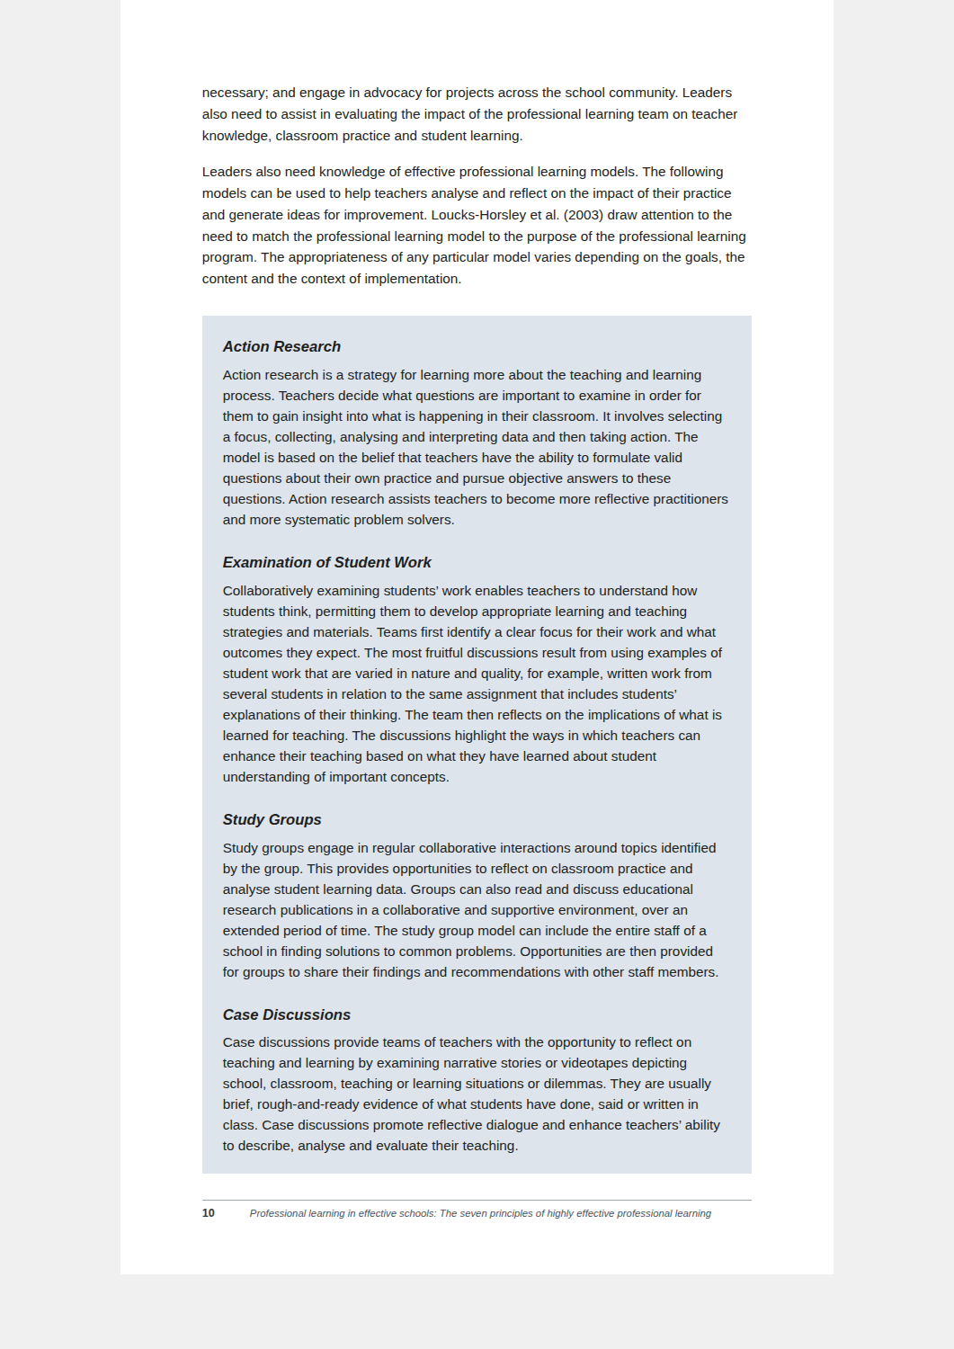necessary; and engage in advocacy for projects across the school community. Leaders also need to assist in evaluating the impact of the professional learning team on teacher knowledge, classroom practice and student learning.
Leaders also need knowledge of effective professional learning models. The following models can be used to help teachers analyse and reflect on the impact of their practice and generate ideas for improvement. Loucks-Horsley et al. (2003) draw attention to the need to match the professional learning model to the purpose of the professional learning program. The appropriateness of any particular model varies depending on the goals, the content and the context of implementation.
Action Research
Action research is a strategy for learning more about the teaching and learning process. Teachers decide what questions are important to examine in order for them to gain insight into what is happening in their classroom. It involves selecting a focus, collecting, analysing and interpreting data and then taking action. The model is based on the belief that teachers have the ability to formulate valid questions about their own practice and pursue objective answers to these questions. Action research assists teachers to become more reflective practitioners and more systematic problem solvers.
Examination of Student Work
Collaboratively examining students’ work enables teachers to understand how students think, permitting them to develop appropriate learning and teaching strategies and materials. Teams first identify a clear focus for their work and what outcomes they expect. The most fruitful discussions result from using examples of student work that are varied in nature and quality, for example, written work from several students in relation to the same assignment that includes students’ explanations of their thinking. The team then reflects on the implications of what is learned for teaching. The discussions highlight the ways in which teachers can enhance their teaching based on what they have learned about student understanding of important concepts.
Study Groups
Study groups engage in regular collaborative interactions around topics identified by the group. This provides opportunities to reflect on classroom practice and analyse student learning data. Groups can also read and discuss educational research publications in a collaborative and supportive environment, over an extended period of time. The study group model can include the entire staff of a school in finding solutions to common problems. Opportunities are then provided for groups to share their findings and recommendations with other staff members.
Case Discussions
Case discussions provide teams of teachers with the opportunity to reflect on teaching and learning by examining narrative stories or videotapes depicting school, classroom, teaching or learning situations or dilemmas. They are usually brief, rough-and-ready evidence of what students have done, said or written in class. Case discussions promote reflective dialogue and enhance teachers’ ability to describe, analyse and evaluate their teaching.
10 Professional learning in effective schools: The seven principles of highly effective professional learning